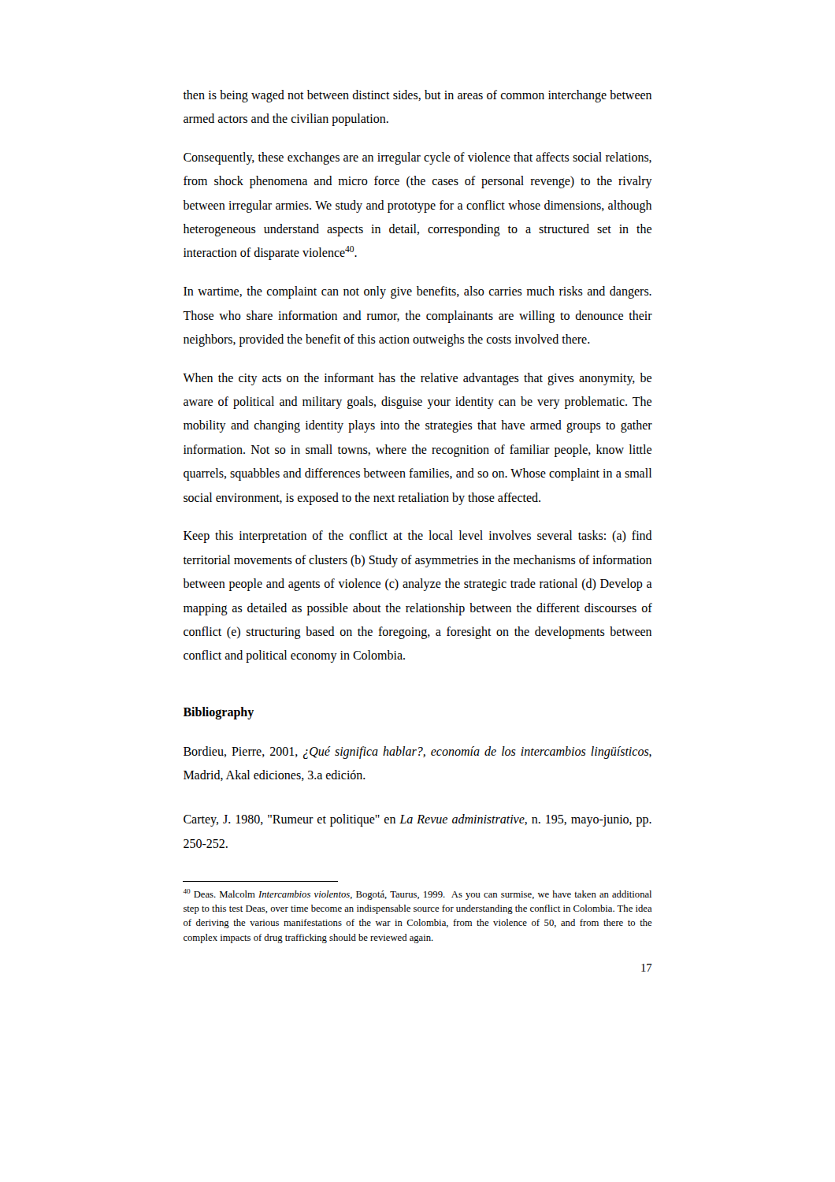then is being waged not between distinct sides, but in areas of common interchange between armed actors and the civilian population.
Consequently, these exchanges are an irregular cycle of violence that affects social relations, from shock phenomena and micro force (the cases of personal revenge) to the rivalry between irregular armies. We study and prototype for a conflict whose dimensions, although heterogeneous understand aspects in detail, corresponding to a structured set in the interaction of disparate violence40.
In wartime, the complaint can not only give benefits, also carries much risks and dangers. Those who share information and rumor, the complainants are willing to denounce their neighbors, provided the benefit of this action outweighs the costs involved there.
When the city acts on the informant has the relative advantages that gives anonymity, be aware of political and military goals, disguise your identity can be very problematic. The mobility and changing identity plays into the strategies that have armed groups to gather information. Not so in small towns, where the recognition of familiar people, know little quarrels, squabbles and differences between families, and so on. Whose complaint in a small social environment, is exposed to the next retaliation by those affected.
Keep this interpretation of the conflict at the local level involves several tasks: (a) find territorial movements of clusters (b) Study of asymmetries in the mechanisms of information between people and agents of violence (c) analyze the strategic trade rational (d) Develop a mapping as detailed as possible about the relationship between the different discourses of conflict (e) structuring based on the foregoing, a foresight on the developments between conflict and political economy in Colombia.
Bibliography
Bordieu, Pierre, 2001, ¿Qué significa hablar?, economía de los intercambios lingüísticos, Madrid, Akal ediciones, 3.a edición.
Cartey, J. 1980, "Rumeur et politique" en La Revue administrative, n. 195, mayo-junio, pp. 250-252.
40 Deas. Malcolm Intercambios violentos, Bogotá, Taurus, 1999. As you can surmise, we have taken an additional step to this test Deas, over time become an indispensable source for understanding the conflict in Colombia. The idea of deriving the various manifestations of the war in Colombia, from the violence of 50, and from there to the complex impacts of drug trafficking should be reviewed again.
17